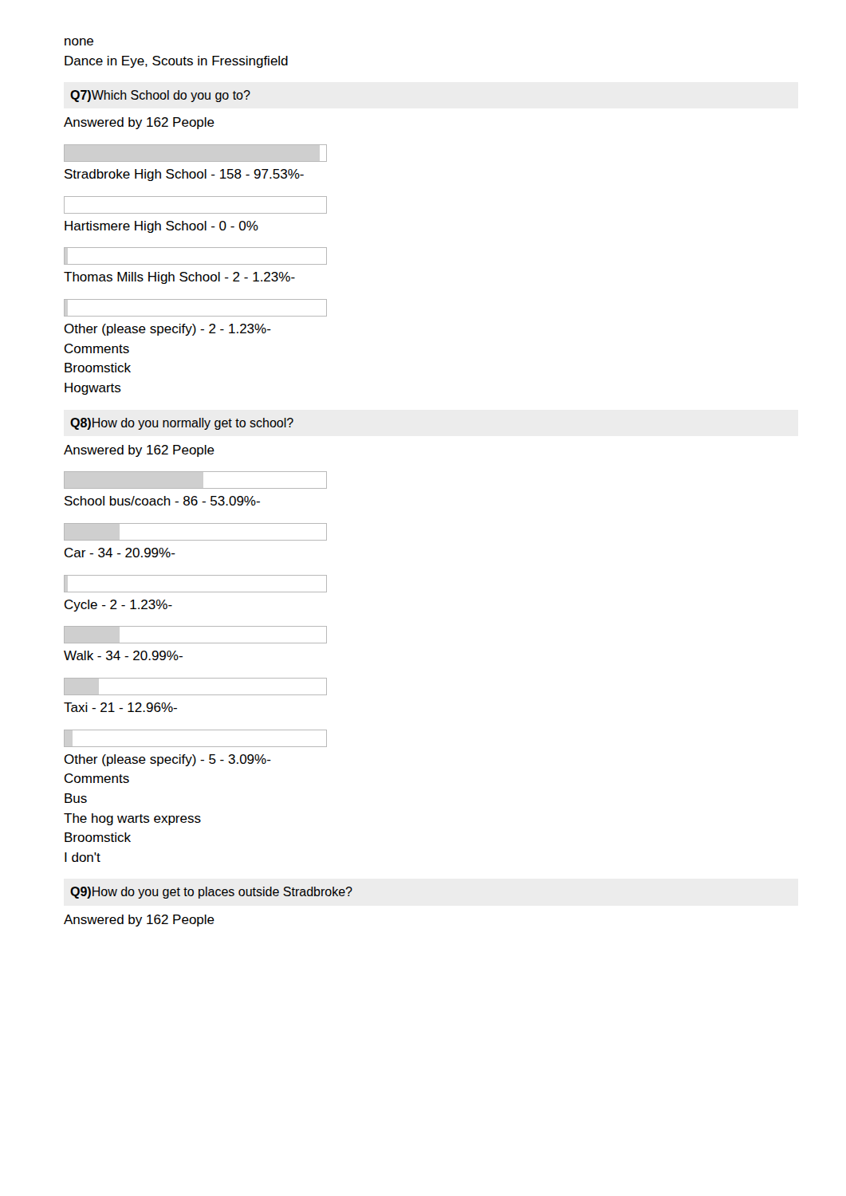none
Dance in Eye, Scouts in Fressingfield
Q7) Which School do you go to?
Answered by 162 People
Stradbroke High School - 158 - 97.53%-
Hartismere High School - 0 - 0%
Thomas Mills High School - 2 - 1.23%-
Other (please specify) - 2 - 1.23%-
Comments
Broomstick
Hogwarts
Q8) How do you normally get to school?
Answered by 162 People
School bus/coach - 86 - 53.09%-
Car - 34 - 20.99%-
Cycle - 2 - 1.23%-
Walk - 34 - 20.99%-
Taxi - 21 - 12.96%-
Other (please specify) - 5 - 3.09%-
Comments
Bus
The hog warts express
Broomstick
I don't
Q9) How do you get to places outside Stradbroke?
Answered by 162 People